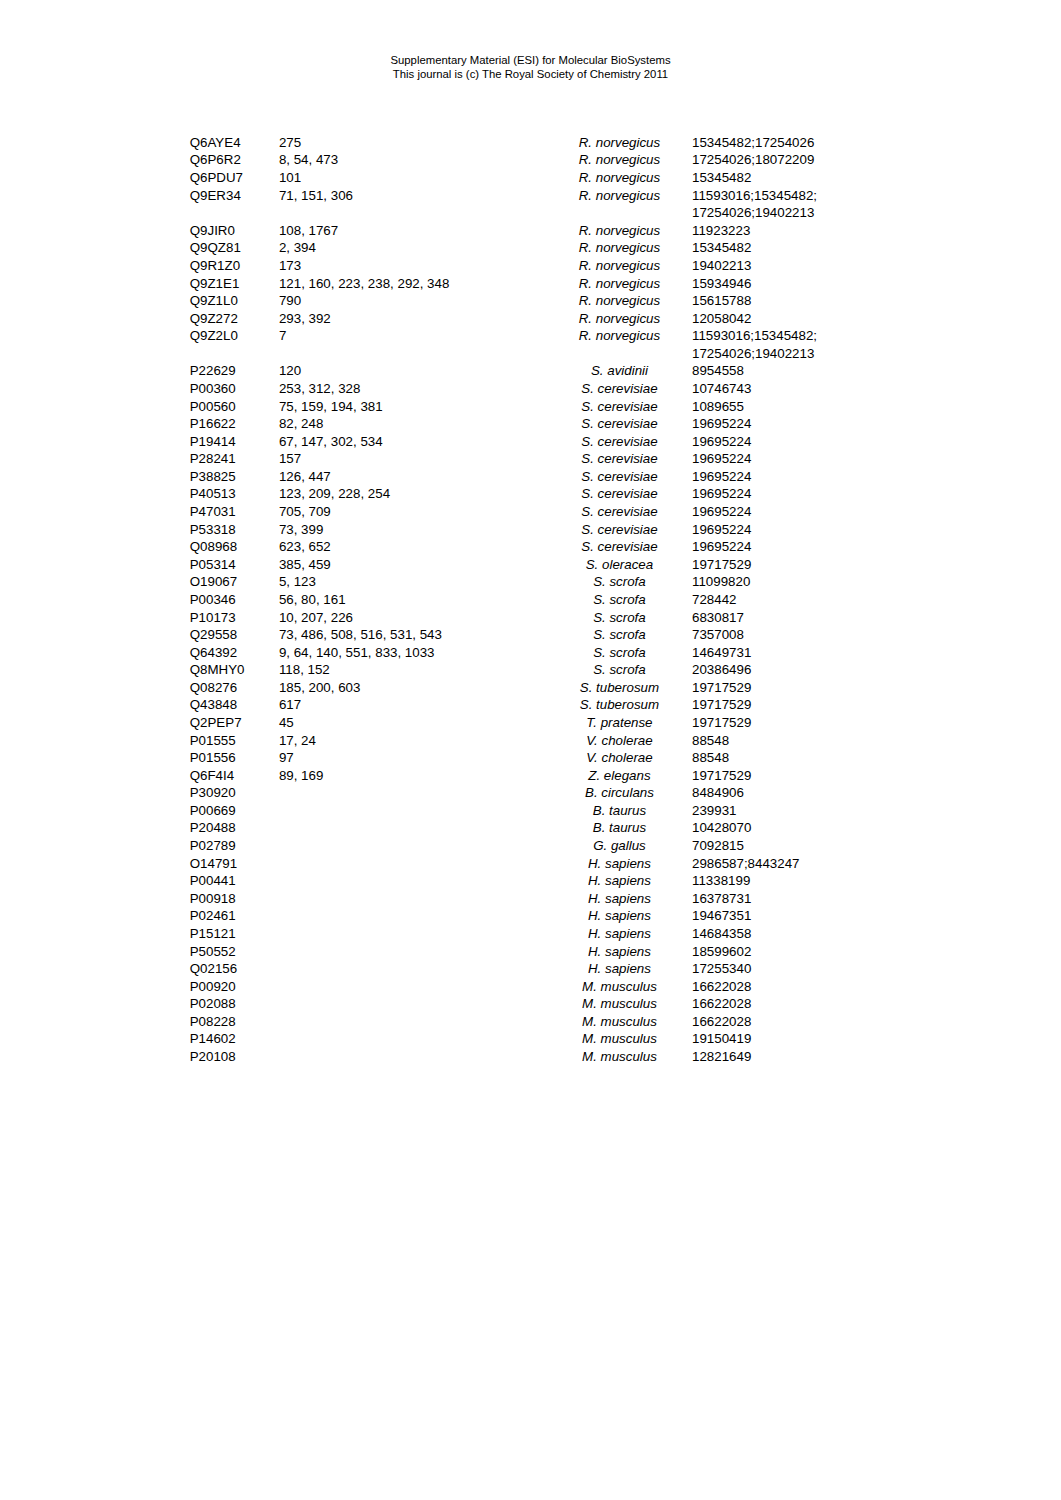Supplementary Material (ESI) for Molecular BioSystems
This journal is (c) The Royal Society of Chemistry 2011
| Q6AYE4 | 275 | R. norvegicus | 15345482;17254026 |
| Q6P6R2 | 8, 54, 473 | R. norvegicus | 17254026;18072209 |
| Q6PDU7 | 101 | R. norvegicus | 15345482 |
| Q9ER34 | 71, 151, 306 | R. norvegicus | 11593016;15345482; 17254026;19402213 |
| Q9JIR0 | 108, 1767 | R. norvegicus | 11923223 |
| Q9QZ81 | 2, 394 | R. norvegicus | 15345482 |
| Q9R1Z0 | 173 | R. norvegicus | 19402213 |
| Q9Z1E1 | 121, 160, 223, 238, 292, 348 | R. norvegicus | 15934946 |
| Q9Z1L0 | 790 | R. norvegicus | 15615788 |
| Q9Z272 | 293, 392 | R. norvegicus | 12058042 |
| Q9Z2L0 | 7 | R. norvegicus | 11593016;15345482; 17254026;19402213 |
| P22629 | 120 | S. avidinii | 8954558 |
| P00360 | 253, 312, 328 | S. cerevisiae | 10746743 |
| P00560 | 75, 159, 194, 381 | S. cerevisiae | 1089655 |
| P16622 | 82, 248 | S. cerevisiae | 19695224 |
| P19414 | 67, 147, 302, 534 | S. cerevisiae | 19695224 |
| P28241 | 157 | S. cerevisiae | 19695224 |
| P38825 | 126, 447 | S. cerevisiae | 19695224 |
| P40513 | 123, 209, 228, 254 | S. cerevisiae | 19695224 |
| P47031 | 705, 709 | S. cerevisiae | 19695224 |
| P53318 | 73, 399 | S. cerevisiae | 19695224 |
| Q08968 | 623, 652 | S. cerevisiae | 19695224 |
| P05314 | 385, 459 | S. oleracea | 19717529 |
| O19067 | 5, 123 | S. scrofa | 11099820 |
| P00346 | 56, 80, 161 | S. scrofa | 728442 |
| P10173 | 10, 207, 226 | S. scrofa | 6830817 |
| Q29558 | 73, 486, 508, 516, 531, 543 | S. scrofa | 7357008 |
| Q64392 | 9, 64, 140, 551, 833, 1033 | S. scrofa | 14649731 |
| Q8MHY0 | 118, 152 | S. scrofa | 20386496 |
| Q08276 | 185, 200, 603 | S. tuberosum | 19717529 |
| Q43848 | 617 | S. tuberosum | 19717529 |
| Q2PEP7 | 45 | T. pratense | 19717529 |
| P01555 | 17, 24 | V. cholerae | 88548 |
| P01556 | 97 | V. cholerae | 88548 |
| Q6F4I4 | 89, 169 | Z. elegans | 19717529 |
| P30920 | | B. circulans | 8484906 |
| P00669 | | B. taurus | 239931 |
| P20488 | | B. taurus | 10428070 |
| P02789 | | G. gallus | 7092815 |
| O14791 | | H. sapiens | 2986587;8443247 |
| P00441 | | H. sapiens | 11338199 |
| P00918 | | H. sapiens | 16378731 |
| P02461 | | H. sapiens | 19467351 |
| P15121 | | H. sapiens | 14684358 |
| P50552 | | H. sapiens | 18599602 |
| Q02156 | | H. sapiens | 17255340 |
| P00920 | | M. musculus | 16622028 |
| P02088 | | M. musculus | 16622028 |
| P08228 | | M. musculus | 16622028 |
| P14602 | | M. musculus | 19150419 |
| P20108 | | M. musculus | 12821649 |